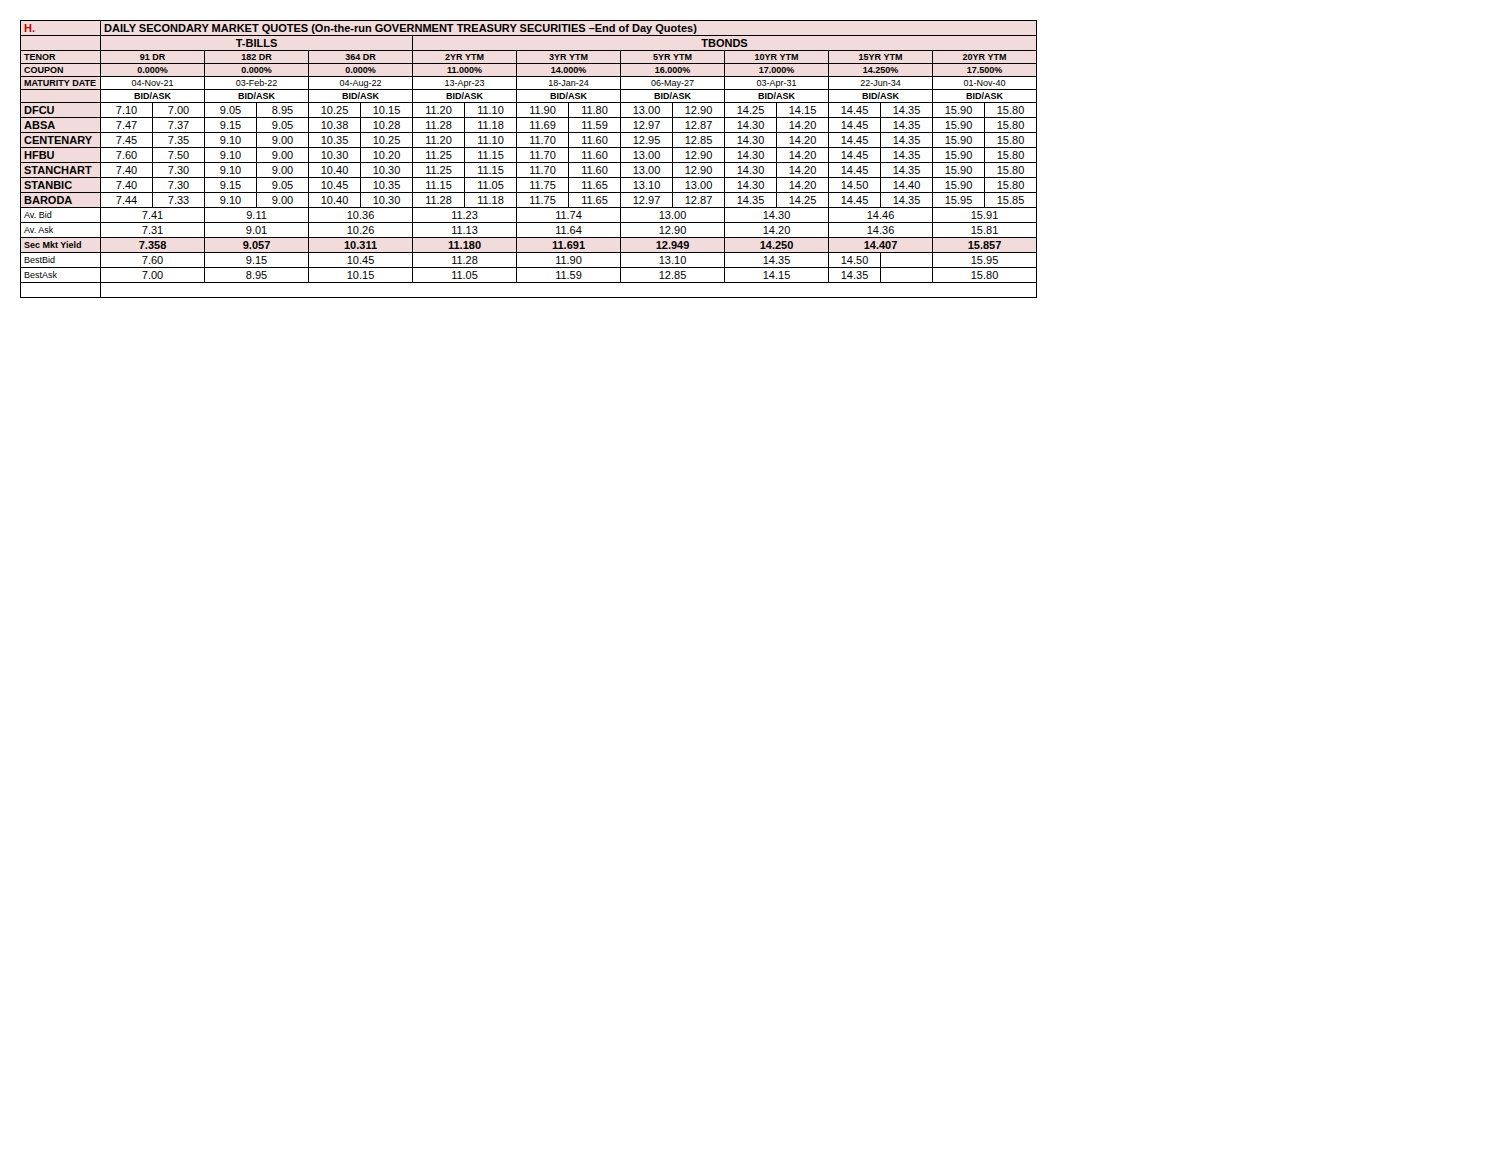| H. | DAILY SECONDARY MARKET QUOTES (On-the-run GOVERNMENT TREASURY SECURITIES –End of Day Quotes) |
| | T-BILLS | TBONDS |
| TENOR | 91 DR | 182 DR | 364 DR | 2YR YTM | 3YR YTM | 5YR YTM | 10YR YTM | 15YR YTM | 20YR YTM |
| COUPON | 0.000% | 0.000% | 0.000% | 11.000% | 14.000% | 16.000% | 17.000% | 14.250% | 17.500% |
| MATURITY DATE | 04-Nov-21 | 03-Feb-22 | 04-Aug-22 | 13-Apr-23 | 18-Jan-24 | 06-May-27 | 03-Apr-31 | 22-Jun-34 | 01-Nov-40 |
| | BID/ASK | BID/ASK | BID/ASK | BID/ASK | BID/ASK | BID/ASK | BID/ASK | BID/ASK | BID/ASK |
| DFCU | 7.10 | 7.00 | 9.05 | 8.95 | 10.25 | 10.15 | 11.20 | 11.10 | 11.90 | 11.80 | 13.00 | 12.90 | 14.25 | 14.15 | 14.45 | 14.35 | 15.90 | 15.80 |
| ABSA | 7.47 | 7.37 | 9.15 | 9.05 | 10.38 | 10.28 | 11.28 | 11.18 | 11.69 | 11.59 | 12.97 | 12.87 | 14.30 | 14.20 | 14.45 | 14.35 | 15.90 | 15.80 |
| CENTENARY | 7.45 | 7.35 | 9.10 | 9.00 | 10.35 | 10.25 | 11.20 | 11.10 | 11.70 | 11.60 | 12.95 | 12.85 | 14.30 | 14.20 | 14.45 | 14.35 | 15.90 | 15.80 |
| HFBU | 7.60 | 7.50 | 9.10 | 9.00 | 10.30 | 10.20 | 11.25 | 11.15 | 11.70 | 11.60 | 13.00 | 12.90 | 14.30 | 14.20 | 14.45 | 14.35 | 15.90 | 15.80 |
| STANCHART | 7.40 | 7.30 | 9.10 | 9.00 | 10.40 | 10.30 | 11.25 | 11.15 | 11.70 | 11.60 | 13.00 | 12.90 | 14.30 | 14.20 | 14.45 | 14.35 | 15.90 | 15.80 |
| STANBIC | 7.40 | 7.30 | 9.15 | 9.05 | 10.45 | 10.35 | 11.15 | 11.05 | 11.75 | 11.65 | 13.10 | 13.00 | 14.30 | 14.20 | 14.50 | 14.40 | 15.90 | 15.80 |
| BARODA | 7.44 | 7.33 | 9.10 | 9.00 | 10.40 | 10.30 | 11.28 | 11.18 | 11.75 | 11.65 | 12.97 | 12.87 | 14.35 | 14.25 | 14.45 | 14.35 | 15.95 | 15.85 |
| Av. Bid | 7.41 | 9.11 | 10.36 | 11.23 | 11.74 | 13.00 | 14.30 | 14.46 | 15.91 |
| Av. Ask | 7.31 | 9.01 | 10.26 | 11.13 | 11.64 | 12.90 | 14.20 | 14.36 | 15.81 |
| Sec Mkt Yield | 7.358 | 9.057 | 10.311 | 11.180 | 11.691 | 12.949 | 14.250 | 14.407 | 15.857 |
| BestBid | 7.60 | 9.15 | 10.45 | 11.28 | 11.90 | 13.10 | 14.35 | 14.50 | | 15.95 |
| BestAsk | 7.00 | 8.95 | 10.15 | 11.05 | 11.59 | 12.85 | 14.15 | 14.35 | | 15.80 |